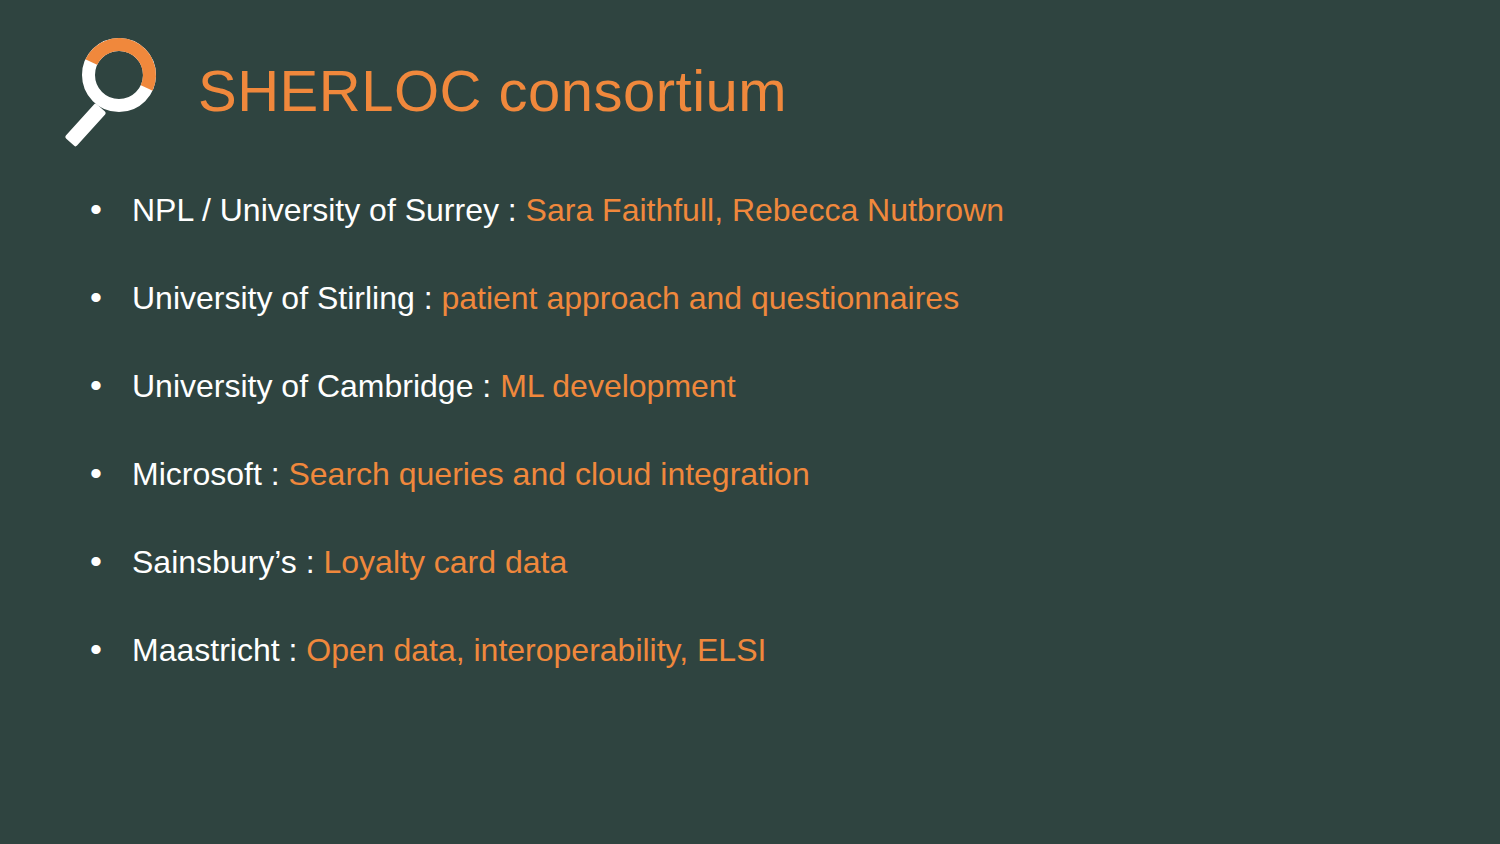SHERLOC consortium
NPL / University of Surrey : Sara Faithfull, Rebecca Nutbrown
University of Stirling : patient approach and questionnaires
University of Cambridge : ML development
Microsoft : Search queries and cloud integration
Sainsbury’s : Loyalty card data
Maastricht : Open data, interoperability, ELSI